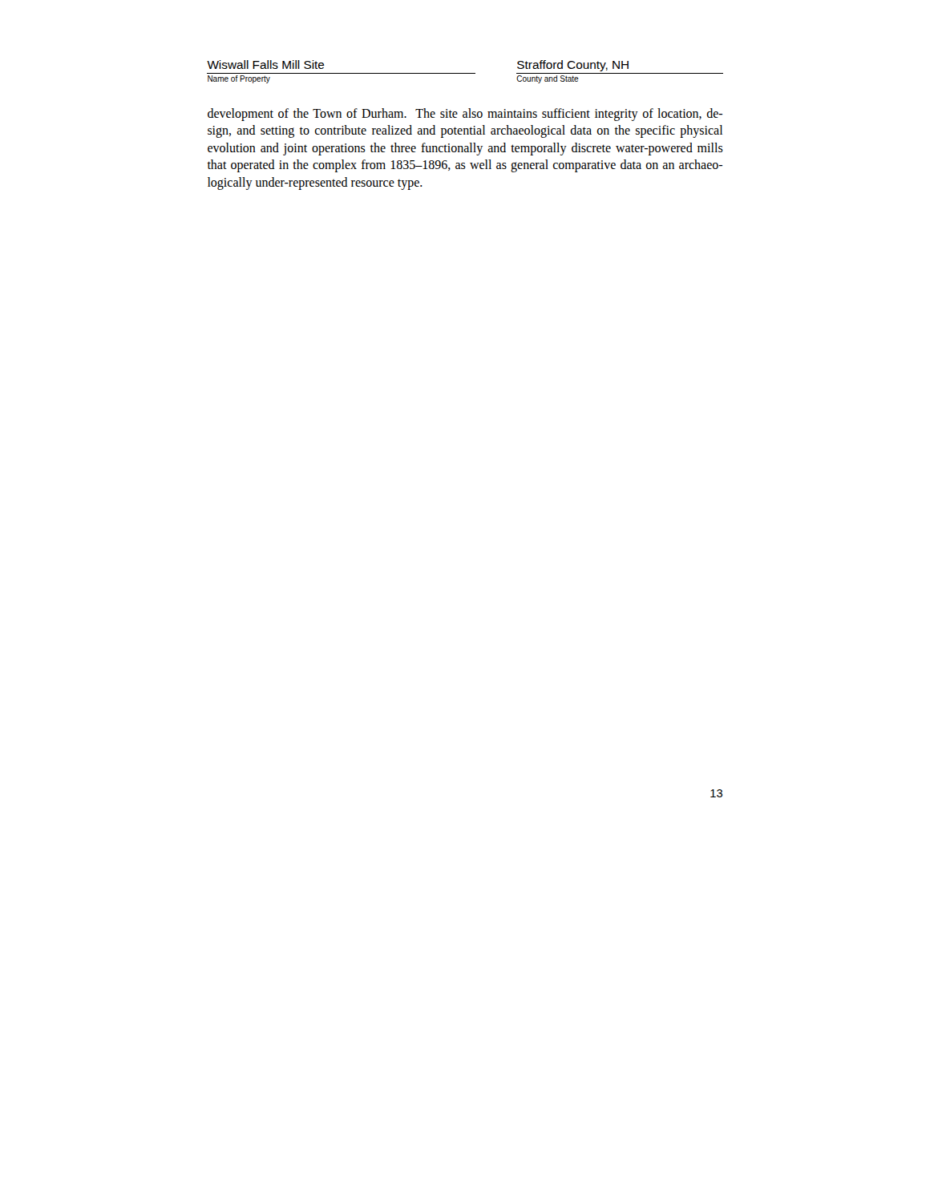Wiswall Falls Mill Site
Name of Property
Strafford County, NH
County and State
development of the Town of Durham. The site also maintains sufficient integrity of location, design, and setting to contribute realized and potential archaeological data on the specific physical evolution and joint operations the three functionally and temporally discrete water-powered mills that operated in the complex from 1835–1896, as well as general comparative data on an archaeologically under-represented resource type.
13